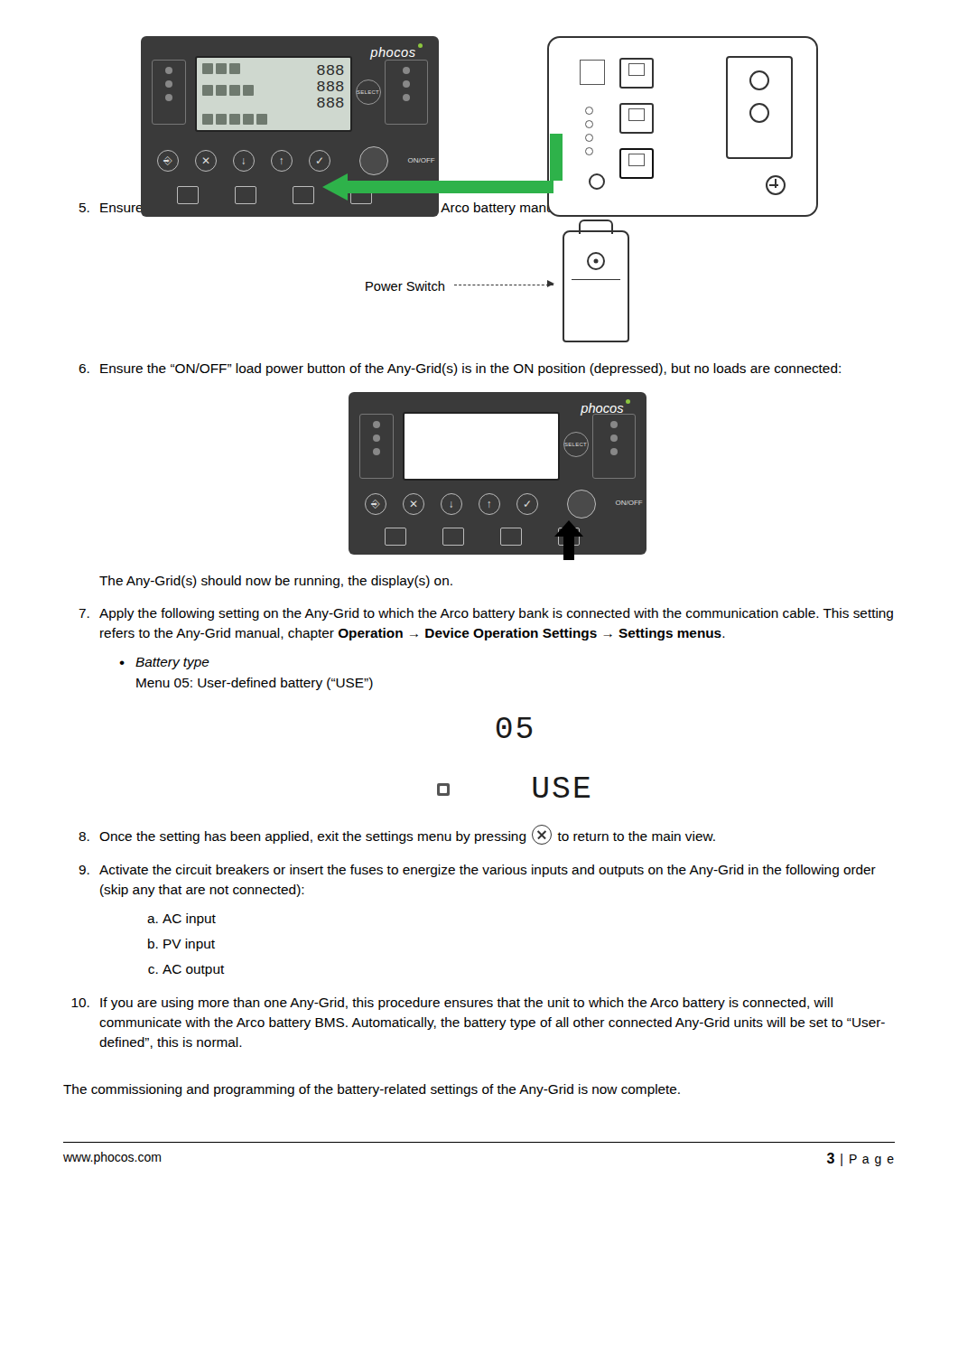phocos
888
888
888
SELECT
⎆
✕
↓
↑
✓
ON/OFF
Any-Grid
Master Battery
Ensure the battery modules are wired as outlined in the Arco battery manual. Turn on the batteries:
Power Switch
Ensure the “ON/OFF” load power button of the Any-Grid(s) is in the ON position (depressed), but no loads are connected:
phocos
SELECT
⎆
✕
↓
↑
✓
ON/OFF
The Any-Grid(s) should now be running, the display(s) on.
Apply the following setting on the Any-Grid to which the Arco battery bank is connected with the communication cable. This setting refers to the Any-Grid manual, chapter Operation → Device Operation Settings → Settings menus.
Battery type
Menu 05: User-defined battery (“USE”)
05
USE
Once the setting has been applied, exit the settings menu by pressing to return to the main view.
Activate the circuit breakers or insert the fuses to energize the various inputs and outputs on the Any-Grid in the following order (skip any that are not connected):
AC input
PV input
AC output
If you are using more than one Any-Grid, this procedure ensures that the unit to which the Arco battery is connected, will communicate with the Arco battery BMS. Automatically, the battery type of all other connected Any-Grid units will be set to “User-defined”, this is normal.
The commissioning and programming of the battery-related settings of the Any-Grid is now complete.
www.phocos.com 3 | P a g e